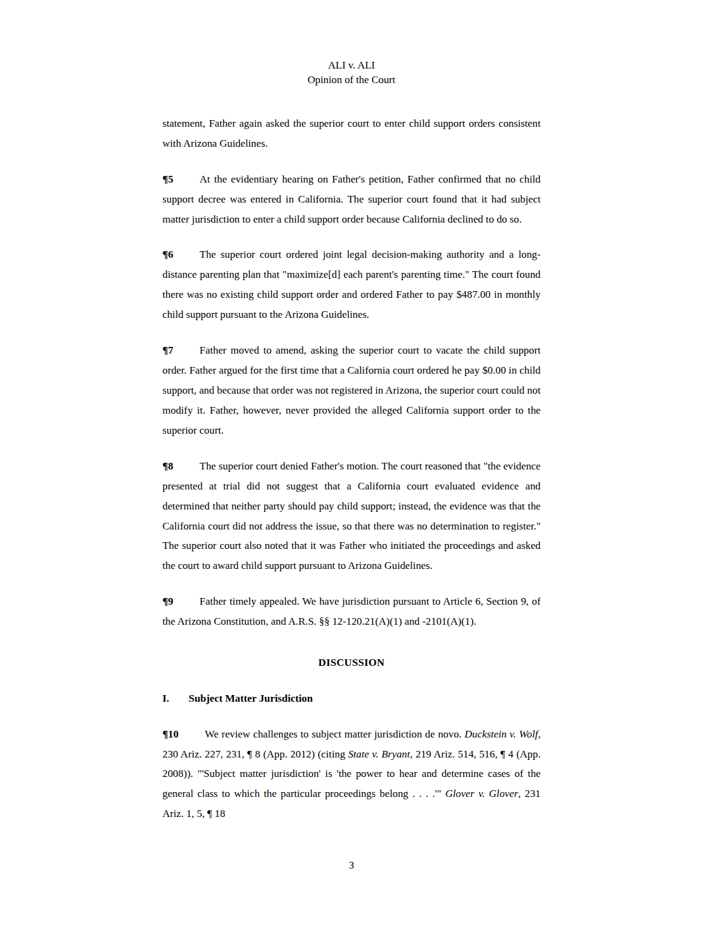ALI v. ALI Opinion of the Court
statement, Father again asked the superior court to enter child support orders consistent with Arizona Guidelines.
¶5 At the evidentiary hearing on Father's petition, Father confirmed that no child support decree was entered in California. The superior court found that it had subject matter jurisdiction to enter a child support order because California declined to do so.
¶6 The superior court ordered joint legal decision-making authority and a long-distance parenting plan that "maximize[d] each parent's parenting time." The court found there was no existing child support order and ordered Father to pay $487.00 in monthly child support pursuant to the Arizona Guidelines.
¶7 Father moved to amend, asking the superior court to vacate the child support order. Father argued for the first time that a California court ordered he pay $0.00 in child support, and because that order was not registered in Arizona, the superior court could not modify it. Father, however, never provided the alleged California support order to the superior court.
¶8 The superior court denied Father's motion. The court reasoned that "the evidence presented at trial did not suggest that a California court evaluated evidence and determined that neither party should pay child support; instead, the evidence was that the California court did not address the issue, so that there was no determination to register." The superior court also noted that it was Father who initiated the proceedings and asked the court to award child support pursuant to Arizona Guidelines.
¶9 Father timely appealed. We have jurisdiction pursuant to Article 6, Section 9, of the Arizona Constitution, and A.R.S. §§ 12-120.21(A)(1) and -2101(A)(1).
DISCUSSION
I. Subject Matter Jurisdiction
¶10 We review challenges to subject matter jurisdiction de novo. Duckstein v. Wolf, 230 Ariz. 227, 231, ¶ 8 (App. 2012) (citing State v. Bryant, 219 Ariz. 514, 516, ¶ 4 (App. 2008)). "'Subject matter jurisdiction' is 'the power to hear and determine cases of the general class to which the particular proceedings belong . . . .'" Glover v. Glover, 231 Ariz. 1, 5, ¶ 18
3